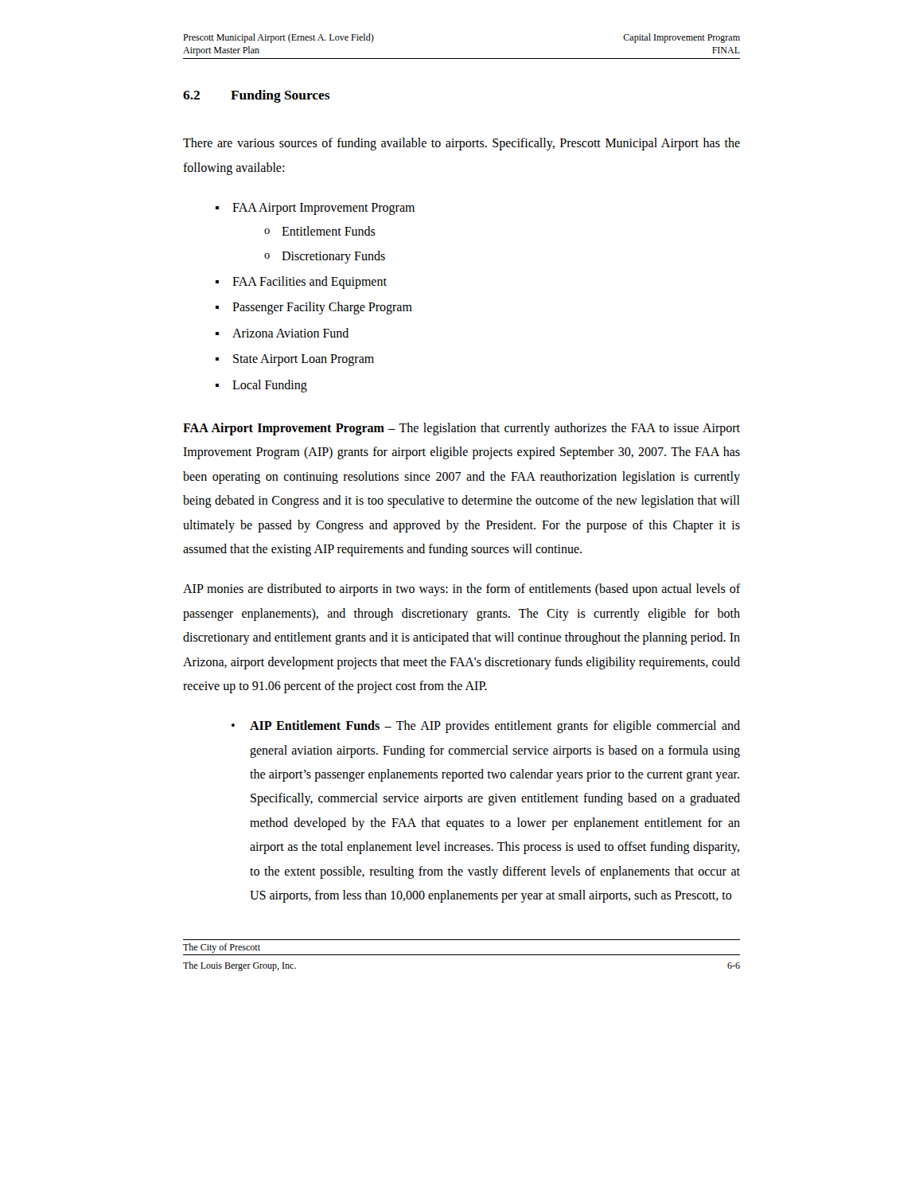Prescott Municipal Airport (Ernest A. Love Field) Capital Improvement Program
Airport Master Plan FINAL
6.2 Funding Sources
There are various sources of funding available to airports. Specifically, Prescott Municipal Airport has the following available:
FAA Airport Improvement Program
Entitlement Funds
Discretionary Funds
FAA Facilities and Equipment
Passenger Facility Charge Program
Arizona Aviation Fund
State Airport Loan Program
Local Funding
FAA Airport Improvement Program – The legislation that currently authorizes the FAA to issue Airport Improvement Program (AIP) grants for airport eligible projects expired September 30, 2007. The FAA has been operating on continuing resolutions since 2007 and the FAA reauthorization legislation is currently being debated in Congress and it is too speculative to determine the outcome of the new legislation that will ultimately be passed by Congress and approved by the President. For the purpose of this Chapter it is assumed that the existing AIP requirements and funding sources will continue.
AIP monies are distributed to airports in two ways: in the form of entitlements (based upon actual levels of passenger enplanements), and through discretionary grants. The City is currently eligible for both discretionary and entitlement grants and it is anticipated that will continue throughout the planning period. In Arizona, airport development projects that meet the FAA's discretionary funds eligibility requirements, could receive up to 91.06 percent of the project cost from the AIP.
AIP Entitlement Funds – The AIP provides entitlement grants for eligible commercial and general aviation airports. Funding for commercial service airports is based on a formula using the airport’s passenger enplanements reported two calendar years prior to the current grant year. Specifically, commercial service airports are given entitlement funding based on a graduated method developed by the FAA that equates to a lower per enplanement entitlement for an airport as the total enplanement level increases. This process is used to offset funding disparity, to the extent possible, resulting from the vastly different levels of enplanements that occur at US airports, from less than 10,000 enplanements per year at small airports, such as Prescott, to
The City of Prescott
The Louis Berger Group, Inc. 6-6